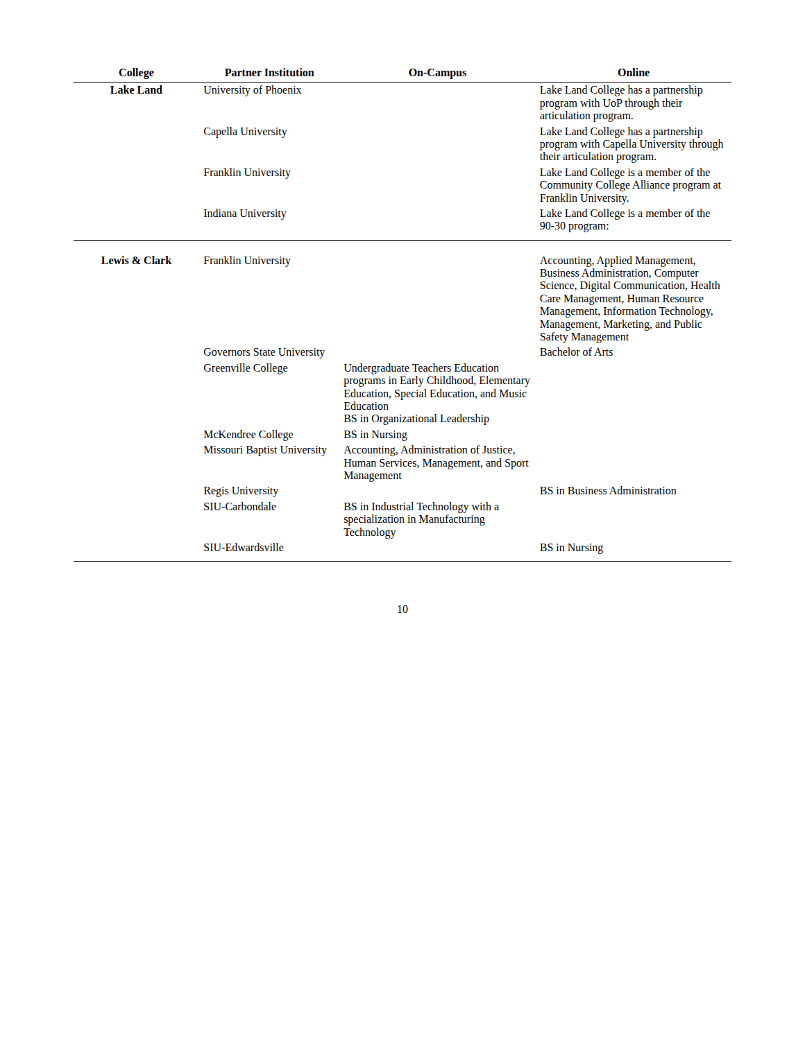| College | Partner Institution | On-Campus | Online |
| --- | --- | --- | --- |
| Lake Land | University of Phoenix | | Lake Land College has a partnership program with UoP through their articulation program. |
| | Capella University | | Lake Land College has a partnership program with Capella University through their articulation program. |
| | Franklin University | | Lake Land College is a member of the Community College Alliance program at Franklin University. |
| | Indiana University | | Lake Land College is a member of the 90-30 program: |
| Lewis & Clark | Franklin University | | Accounting, Applied Management, Business Administration, Computer Science, Digital Communication, Health Care Management, Human Resource Management, Information Technology, Management, Marketing, and Public Safety Management |
| | Governors State University | | Bachelor of Arts |
| | Greenville College | Undergraduate Teachers Education programs in Early Childhood, Elementary Education, Special Education, and Music Education BS in Organizational Leadership | |
| | McKendree College | BS in Nursing | |
| | Missouri Baptist University | Accounting, Administration of Justice, Human Services, Management, and Sport Management | |
| | Regis University | | BS in Business Administration |
| | SIU-Carbondale | BS in Industrial Technology with a specialization in Manufacturing Technology | |
| | SIU-Edwardsville | | BS in Nursing |
10